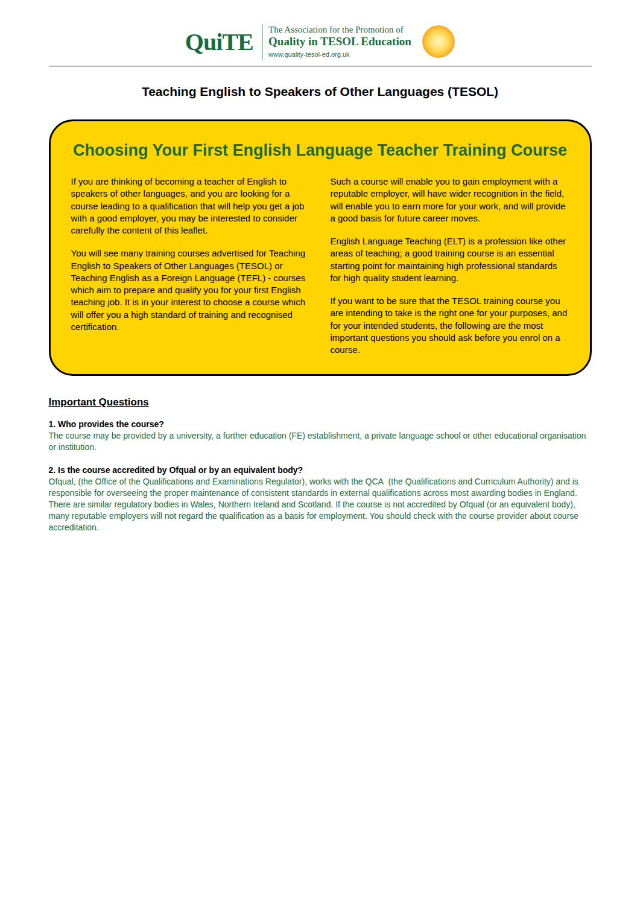QuiTE The Association for the Promotion of
Quality in TESOL Education
www.quality-tesol-ed.org.uk
Teaching English to Speakers of Other Languages (TESOL)
Choosing Your First English Language Teacher Training Course
If you are thinking of becoming a teacher of English to speakers of other languages, and you are looking for a course leading to a qualification that will help you get a job with a good employer, you may be interested to consider carefully the content of this leaflet.
You will see many training courses advertised for Teaching English to Speakers of Other Languages (TESOL) or Teaching English as a Foreign Language (TEFL) - courses which aim to prepare and qualify you for your first English teaching job. It is in your interest to choose a course which will offer you a high standard of training and recognised certification.
Such a course will enable you to gain employment with a reputable employer, will have wider recognition in the field, will enable you to earn more for your work, and will provide a good basis for future career moves.
English Language Teaching (ELT) is a profession like other areas of teaching; a good training course is an essential starting point for maintaining high professional standards for high quality student learning.
If you want to be sure that the TESOL training course you are intending to take is the right one for your purposes, and for your intended students, the following are the most important questions you should ask before you enrol on a course.
Important Questions
1. Who provides the course?
The course may be provided by a university, a further education (FE) establishment, a private language school or other educational organisation or institution.
2. Is the course accredited by Ofqual or by an equivalent body?
Ofqual, (the Office of the Qualifications and Examinations Regulator), works with the QCA (the Qualifications and Curriculum Authority) and is responsible for overseeing the proper maintenance of consistent standards in external qualifications across most awarding bodies in England. There are similar regulatory bodies in Wales, Northern Ireland and Scotland. If the course is not accredited by Ofqual (or an equivalent body), many reputable employers will not regard the qualification as a basis for employment. You should check with the course provider about course accreditation.